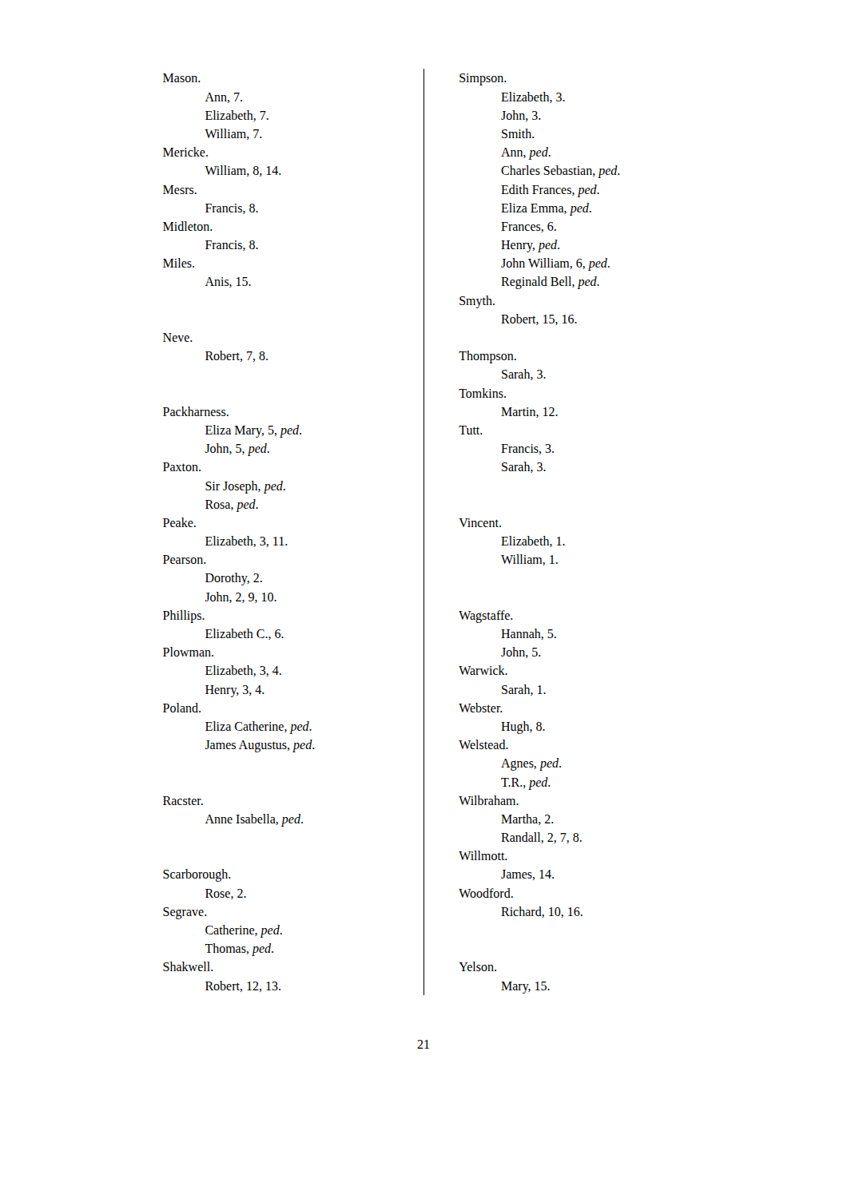Mason.
Ann, 7.
Elizabeth, 7.
William, 7.
Mericke.
William, 8, 14.
Mesrs.
Francis, 8.
Midleton.
Francis, 8.
Miles.
Anis, 15.
Neve.
Robert, 7, 8.
Packharness.
Eliza Mary, 5, ped.
John, 5, ped.
Paxton.
Sir Joseph, ped.
Rosa, ped.
Peake.
Elizabeth, 3, 11.
Pearson.
Dorothy, 2.
John, 2, 9, 10.
Phillips.
Elizabeth C., 6.
Plowman.
Elizabeth, 3, 4.
Henry, 3, 4.
Poland.
Eliza Catherine, ped.
James Augustus, ped.
Racster.
Anne Isabella, ped.
Scarborough.
Rose, 2.
Segrave.
Catherine, ped.
Thomas, ped.
Shakwell.
Robert, 12, 13.
Simpson.
Elizabeth, 3.
John, 3.
Smith.
Ann, ped.
Charles Sebastian, ped.
Edith Frances, ped.
Eliza Emma, ped.
Frances, 6.
Henry, ped.
John William, 6, ped.
Reginald Bell, ped.
Smyth.
Robert, 15, 16.
Thompson.
Sarah, 3.
Tomkins.
Martin, 12.
Tutt.
Francis, 3.
Sarah, 3.
Vincent.
Elizabeth, 1.
William, 1.
Wagstaffe.
Hannah, 5.
John, 5.
Warwick.
Sarah, 1.
Webster.
Hugh, 8.
Welstead.
Agnes, ped.
T.R., ped.
Wilbraham.
Martha, 2.
Randall, 2, 7, 8.
Willmott.
James, 14.
Woodford.
Richard, 10, 16.
Yelson.
Mary, 15.
21